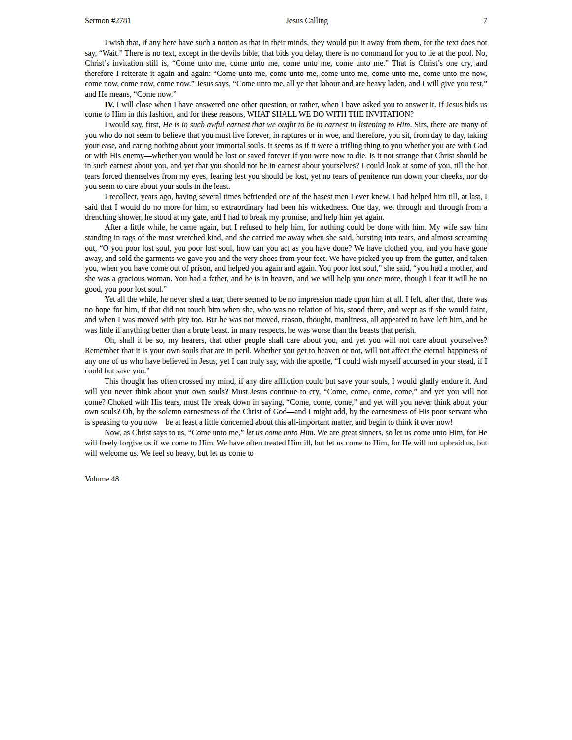Sermon #2781 Jesus Calling 7
I wish that, if any here have such a notion as that in their minds, they would put it away from them, for the text does not say, “Wait.” There is no text, except in the devils bible, that bids you delay, there is no command for you to lie at the pool. No, Christ’s invitation still is, “Come unto me, come unto me, come unto me, come unto me.” That is Christ’s one cry, and therefore I reiterate it again and again: “Come unto me, come unto me, come unto me, come unto me, come unto me now, come now, come now, come now.” Jesus says, “Come unto me, all ye that labour and are heavy laden, and I will give you rest,” and He means, “Come now.”
IV. I will close when I have answered one other question, or rather, when I have asked you to answer it. If Jesus bids us come to Him in this fashion, and for these reasons, WHAT SHALL WE DO WITH THE INVITATION?
I would say, first, He is in such awful earnest that we ought to be in earnest in listening to Him. Sirs, there are many of you who do not seem to believe that you must live forever, in raptures or in woe, and therefore, you sit, from day to day, taking your ease, and caring nothing about your immortal souls. It seems as if it were a trifling thing to you whether you are with God or with His enemy—whether you would be lost or saved forever if you were now to die. Is it not strange that Christ should be in such earnest about you, and yet that you should not be in earnest about yourselves? I could look at some of you, till the hot tears forced themselves from my eyes, fearing lest you should be lost, yet no tears of penitence run down your cheeks, nor do you seem to care about your souls in the least.
I recollect, years ago, having several times befriended one of the basest men I ever knew. I had helped him till, at last, I said that I would do no more for him, so extraordinary had been his wickedness. One day, wet through and through from a drenching shower, he stood at my gate, and I had to break my promise, and help him yet again.
After a little while, he came again, but I refused to help him, for nothing could be done with him. My wife saw him standing in rags of the most wretched kind, and she carried me away when she said, bursting into tears, and almost screaming out, “O you poor lost soul, you poor lost soul, how can you act as you have done? We have clothed you, and you have gone away, and sold the garments we gave you and the very shoes from your feet. We have picked you up from the gutter, and taken you, when you have come out of prison, and helped you again and again. You poor lost soul,” she said, “you had a mother, and she was a gracious woman. You had a father, and he is in heaven, and we will help you once more, though I fear it will be no good, you poor lost soul.”
Yet all the while, he never shed a tear, there seemed to be no impression made upon him at all. I felt, after that, there was no hope for him, if that did not touch him when she, who was no relation of his, stood there, and wept as if she would faint, and when I was moved with pity too. But he was not moved, reason, thought, manliness, all appeared to have left him, and he was little if anything better than a brute beast, in many respects, he was worse than the beasts that perish.
Oh, shall it be so, my hearers, that other people shall care about you, and yet you will not care about yourselves? Remember that it is your own souls that are in peril. Whether you get to heaven or not, will not affect the eternal happiness of any one of us who have believed in Jesus, yet I can truly say, with the apostle, “I could wish myself accursed in your stead, if I could but save you.”
This thought has often crossed my mind, if any dire affliction could but save your souls, I would gladly endure it. And will you never think about your own souls? Must Jesus continue to cry, “Come, come, come, come,” and yet you will not come? Choked with His tears, must He break down in saying, “Come, come, come,” and yet will you never think about your own souls? Oh, by the solemn earnestness of the Christ of God—and I might add, by the earnestness of His poor servant who is speaking to you now—be at least a little concerned about this all-important matter, and begin to think it over now!
Now, as Christ says to us, “Come unto me,” let us come unto Him. We are great sinners, so let us come unto Him, for He will freely forgive us if we come to Him. We have often treated Him ill, but let us come to Him, for He will not upbraid us, but will welcome us. We feel so heavy, but let us come to
Volume 48